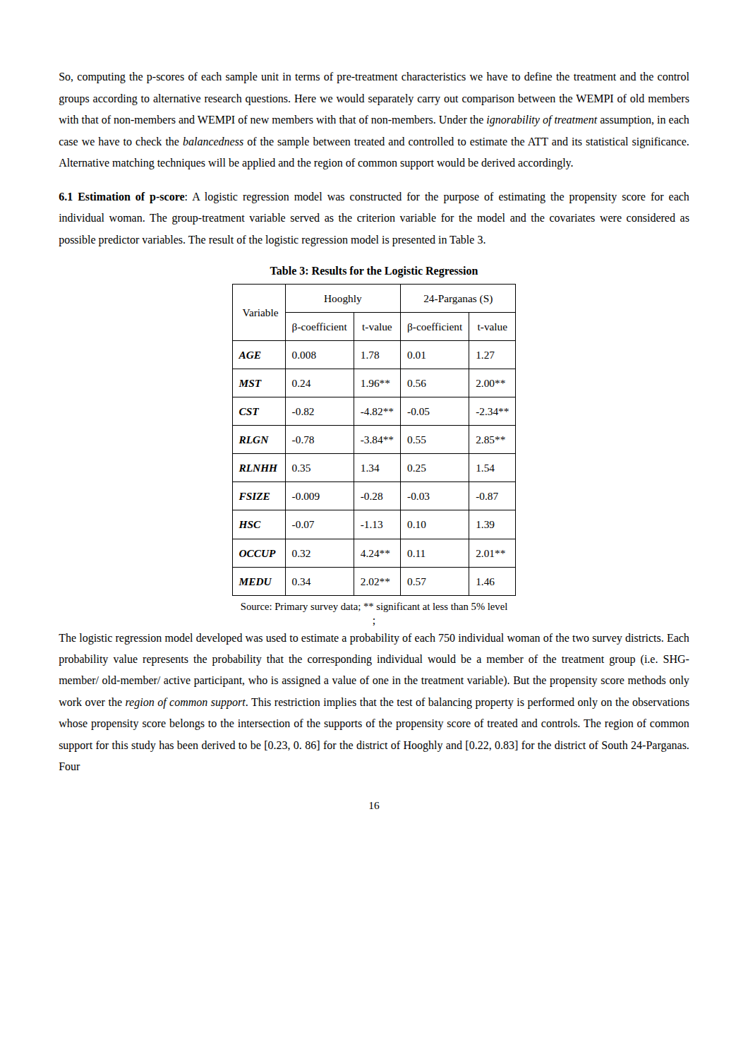So, computing the p-scores of each sample unit in terms of pre-treatment characteristics we have to define the treatment and the control groups according to alternative research questions. Here we would separately carry out comparison between the WEMPI of old members with that of non-members and WEMPI of new members with that of non-members. Under the ignorability of treatment assumption, in each case we have to check the balancedness of the sample between treated and controlled to estimate the ATT and its statistical significance. Alternative matching techniques will be applied and the region of common support would be derived accordingly.
6.1 Estimation of p-score: A logistic regression model was constructed for the purpose of estimating the propensity score for each individual woman. The group-treatment variable served as the criterion variable for the model and the covariates were considered as possible predictor variables. The result of the logistic regression model is presented in Table 3.
Table 3: Results for the Logistic Regression
| Variable | Hooghly | 24-Parganas (S) |
| --- | --- | --- |
| β-coefficient | t-value | β-coefficient | t-value |
| AGE | 0.008 | 1.78 | 0.01 | 1.27 |
| MST | 0.24 | 1.96** | 0.56 | 2.00** |
| CST | -0.82 | -4.82** | -0.05 | -2.34** |
| RLGN | -0.78 | -3.84** | 0.55 | 2.85** |
| RLNHH | 0.35 | 1.34 | 0.25 | 1.54 |
| FSIZE | -0.009 | -0.28 | -0.03 | -0.87 |
| HSC | -0.07 | -1.13 | 0.10 | 1.39 |
| OCCUP | 0.32 | 4.24** | 0.11 | 2.01** |
| MEDU | 0.34 | 2.02** | 0.57 | 1.46 |
Source: Primary survey data; ** significant at less than 5% level
;
The logistic regression model developed was used to estimate a probability of each 750 individual woman of the two survey districts. Each probability value represents the probability that the corresponding individual would be a member of the treatment group (i.e. SHG-member/ old-member/ active participant, who is assigned a value of one in the treatment variable). But the propensity score methods only work over the region of common support. This restriction implies that the test of balancing property is performed only on the observations whose propensity score belongs to the intersection of the supports of the propensity score of treated and controls. The region of common support for this study has been derived to be [0.23, 0. 86] for the district of Hooghly and [0.22, 0.83] for the district of South 24-Parganas. Four
16